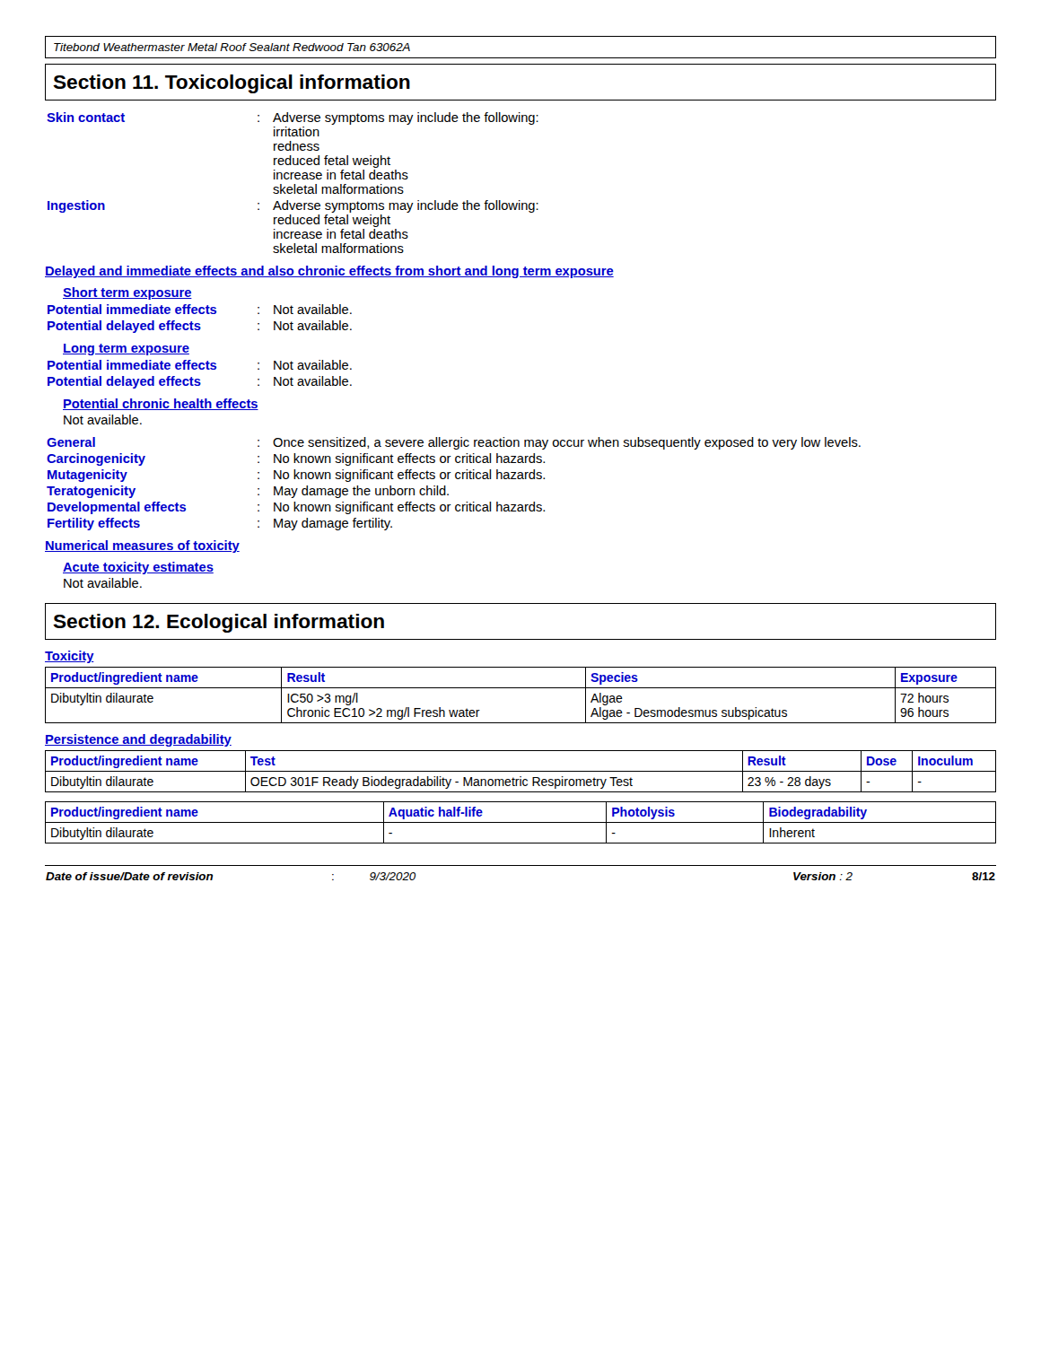Titebond Weathermaster Metal Roof Sealant Redwood Tan 63062A
Section 11. Toxicological information
| Skin contact | : | Adverse symptoms may include the following: irritation redness reduced fetal weight increase in fetal deaths skeletal malformations |
| Ingestion | : | Adverse symptoms may include the following: reduced fetal weight increase in fetal deaths skeletal malformations |
Delayed and immediate effects and also chronic effects from short and long term exposure Short term exposure
| Potential immediate effects | : | Not available. |
| Potential delayed effects | : | Not available. |
Long term exposure
| Potential immediate effects | : | Not available. |
| Potential delayed effects | : | Not available. |
Potential chronic health effects
Not available.
| General | : | Once sensitized, a severe allergic reaction may occur when subsequently exposed to very low levels. |
| Carcinogenicity | : | No known significant effects or critical hazards. |
| Mutagenicity | : | No known significant effects or critical hazards. |
| Teratogenicity | : | May damage the unborn child. |
| Developmental effects | : | No known significant effects or critical hazards. |
| Fertility effects | : | May damage fertility. |
Numerical measures of toxicity Acute toxicity estimates
Not available.
Section 12. Ecological information
Toxicity
| Product/ingredient name | Result | Species | Exposure |
| --- | --- | --- | --- |
| Dibutyltin dilaurate | IC50 >3 mg/l Chronic EC10 >2 mg/l Fresh water | Algae Algae - Desmodesmus subspicatus | 72 hours 96 hours |
Persistence and degradability
| Product/ingredient name | Test | Result | Dose | Inoculum |
| --- | --- | --- | --- | --- |
| Dibutyltin dilaurate | OECD 301F Ready Biodegradability - Manometric Respirometry Test | 23 % - 28 days | - | - |
| Product/ingredient name | Aquatic half-life | Photolysis | Biodegradability |
| --- | --- | --- | --- |
| Dibutyltin dilaurate | - | - | Inherent |
| Date of issue/Date of revision | : | 9/3/2020 | Version : 2 | 8/12 |